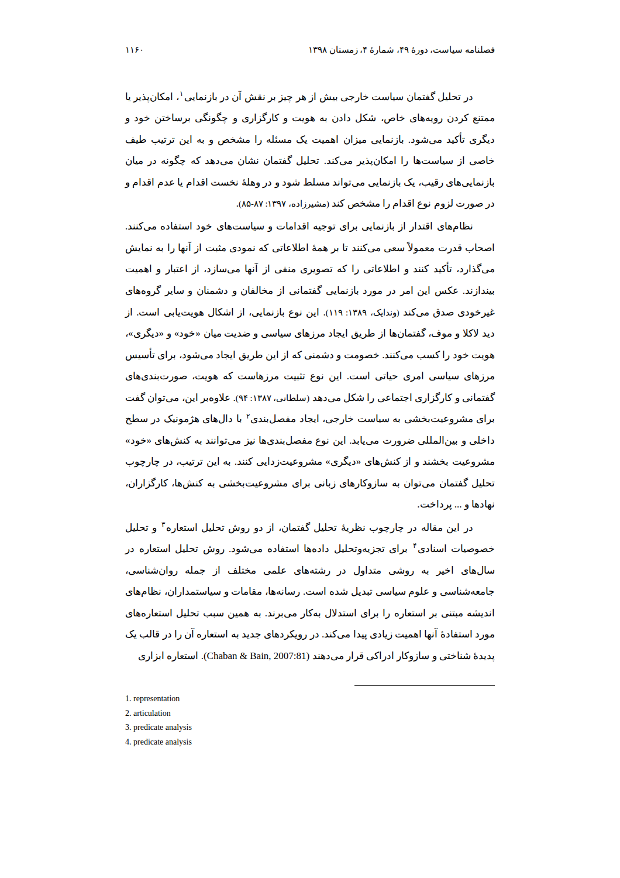فصلنامه سیاست، دورهٔ ۴۹، شمارهٔ ۴، زمستان ۱۳۹۸ ۱۱۶۰
در تحلیل گفتمان سیاست خارجی بیش از هر چیز بر نقش آن در بازنمایی۱، امکان‌پذیر یا ممتنع کردن رویه‌های خاص، شکل دادن به هویت و کارگزاری و چگونگی برساختن خود و دیگری تأکید می‌شود. بازنمایی میزان اهمیت یک مسئله را مشخص و به این ترتیب طیف خاصی از سیاست‌ها را امکان‌پذیر می‌کند. تحلیل گفتمان نشان می‌دهد که چگونه در میان بازنمایی‌های رقیب، یک بازنمایی می‌تواند مسلط شود و در وهلهٔ نخست اقدام یا عدم اقدام و در صورت لزوم نوع اقدام را مشخص کند (مشیرزاده، ۱۳۹۷: ۸۷-۸۵).
نظام‌های اقتدار از بازنمایی برای توجیه اقدامات و سیاست‌های خود استفاده می‌کنند. اصحاب قدرت معمولاً سعی می‌کنند تا بر همهٔ اطلاعاتی که نمودی مثبت از آنها را به نمایش می‌گذارد، تأکید کنند و اطلاعاتی را که تصویری منفی از آنها می‌سازد، از اعتبار و اهمیت بیندازند. عکس این امر در مورد بازنمایی گفتمانی از مخالفان و دشمنان و سایر گروه‌های غیرخودی صدق می‌کند (وندایک، ۱۳۸۹: ۱۱۹). این نوع بازنمایی، از اشکال هویت‌یابی است. از دید لاکلا و موف، گفتمان‌ها از طریق ایجاد مرزهای سیاسی و ضدیت میان «خود» و «دیگری»، هویت خود را کسب می‌کنند. خصومت و دشمنی که از این طریق ایجاد می‌شود، برای تأسیس مرزهای سیاسی امری حیاتی است. این نوع تثبیت مرزهاست که هویت، صورت‌بندی‌های گفتمانی و کارگزاری اجتماعی را شکل می‌دهد (سلطانی، ۱۳۸۷: ۹۴). علاوه‌بر این، می‌توان گفت برای مشروعیت‌بخشی به سیاست خارجی، ایجاد مفصل‌بندی۲ با دال‌های هژمونیک در سطح داخلی و بین‌المللی ضرورت می‌یابد. این نوع مفصل‌بندی‌ها نیز می‌توانند به کنش‌های «خود» مشروعیت بخشند و از کنش‌های «دیگری» مشروعیت‌زدایی کنند. به این ترتیب، در چارچوب تحلیل گفتمان می‌توان به سازوکارهای زبانی برای مشروعیت‌بخشی به کنش‌ها، کارگزاران، نهادها و ... پرداخت.
در این مقاله در چارچوب نظریهٔ تحلیل گفتمان، از دو روش تحلیل استعاره۳ و تحلیل خصوصیات اسنادی۴ برای تجزیه‌وتحلیل داده‌ها استفاده می‌شود. روش تحلیل استعاره در سال‌های اخیر به روشی متداول در رشته‌های علمی مختلف از جمله روان‌شناسی، جامعه‌شناسی و علوم سیاسی تبدیل شده است. رسانه‌ها، مقامات و سیاستمداران، نظام‌های اندیشه مبتنی بر استعاره را برای استدلال به‌کار می‌برند. به همین سبب تحلیل استعاره‌های مورد استفادهٔ آنها اهمیت زیادی پیدا می‌کند. در رویکردهای جدید به استعاره آن را در قالب یک پدیدهٔ شناختی و سازوکار ادراکی قرار می‌دهند (Chaban & Bain, 2007:81). استعاره ابزاری
1. representation
2. articulation
3. predicate analysis
4. predicate analysis